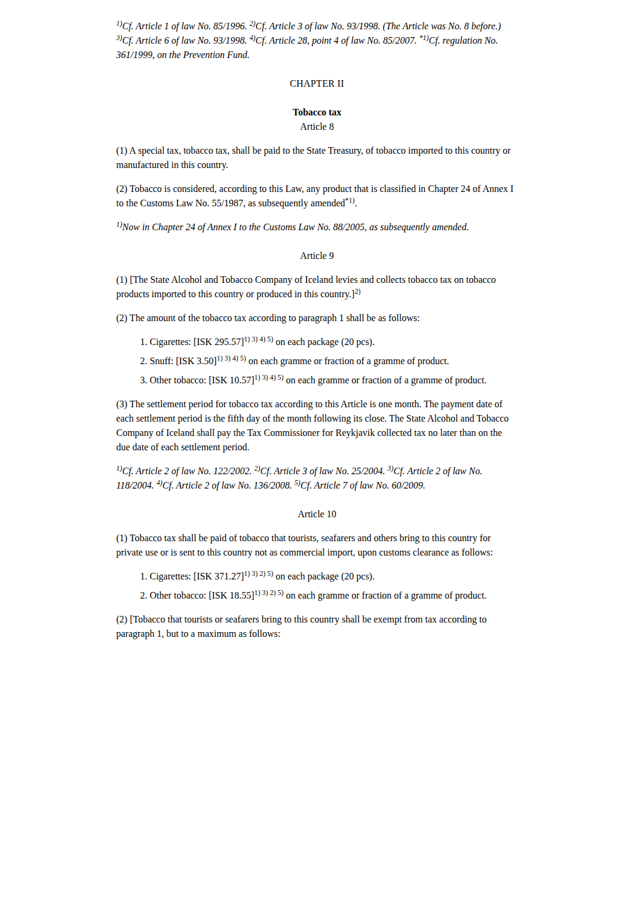1)Cf. Article 1 of law No. 85/1996. 2)Cf. Article 3 of law No. 93/1998. (The Article was No. 8 before.) 3)Cf. Article 6 of law No. 93/1998. 4)Cf. Article 28, point 4 of law No. 85/2007. *1)Cf. regulation No. 361/1999, on the Prevention Fund.
CHAPTER II
Tobacco tax
Article 8
(1) A special tax, tobacco tax, shall be paid to the State Treasury, of tobacco imported to this country or manufactured in this country.
(2) Tobacco is considered, according to this Law, any product that is classified in Chapter 24 of Annex I to the Customs Law No. 55/1987, as subsequently amended*1).
1)Now in Chapter 24 of Annex I to the Customs Law No. 88/2005, as subsequently amended.
Article 9
(1) [The State Alcohol and Tobacco Company of Iceland levies and collects tobacco tax on tobacco products imported to this country or produced in this country.]2)
(2) The amount of the tobacco tax according to paragraph 1 shall be as follows:
Cigarettes: [ISK 295.57]1) 3) 4) 5) on each package (20 pcs).
Snuff: [ISK 3.50]1) 3) 4) 5) on each gramme or fraction of a gramme of product.
Other tobacco: [ISK 10.57]1) 3) 4) 5) on each gramme or fraction of a gramme of product.
(3) The settlement period for tobacco tax according to this Article is one month. The payment date of each settlement period is the fifth day of the month following its close. The State Alcohol and Tobacco Company of Iceland shall pay the Tax Commissioner for Reykjavik collected tax no later than on the due date of each settlement period.
1)Cf. Article 2 of law No. 122/2002. 2)Cf. Article 3 of law No. 25/2004. 3)Cf. Article 2 of law No. 118/2004. 4)Cf. Article 2 of law No. 136/2008. 5)Cf. Article 7 of law No. 60/2009.
Article 10
(1) Tobacco tax shall be paid of tobacco that tourists, seafarers and others bring to this country for private use or is sent to this country not as commercial import, upon customs clearance as follows:
Cigarettes: [ISK 371.27]1) 3) 2) 5) on each package (20 pcs).
Other tobacco: [ISK 18.55]1) 3) 2) 5) on each gramme or fraction of a gramme of product.
(2) [Tobacco that tourists or seafarers bring to this country shall be exempt from tax according to paragraph 1, but to a maximum as follows: